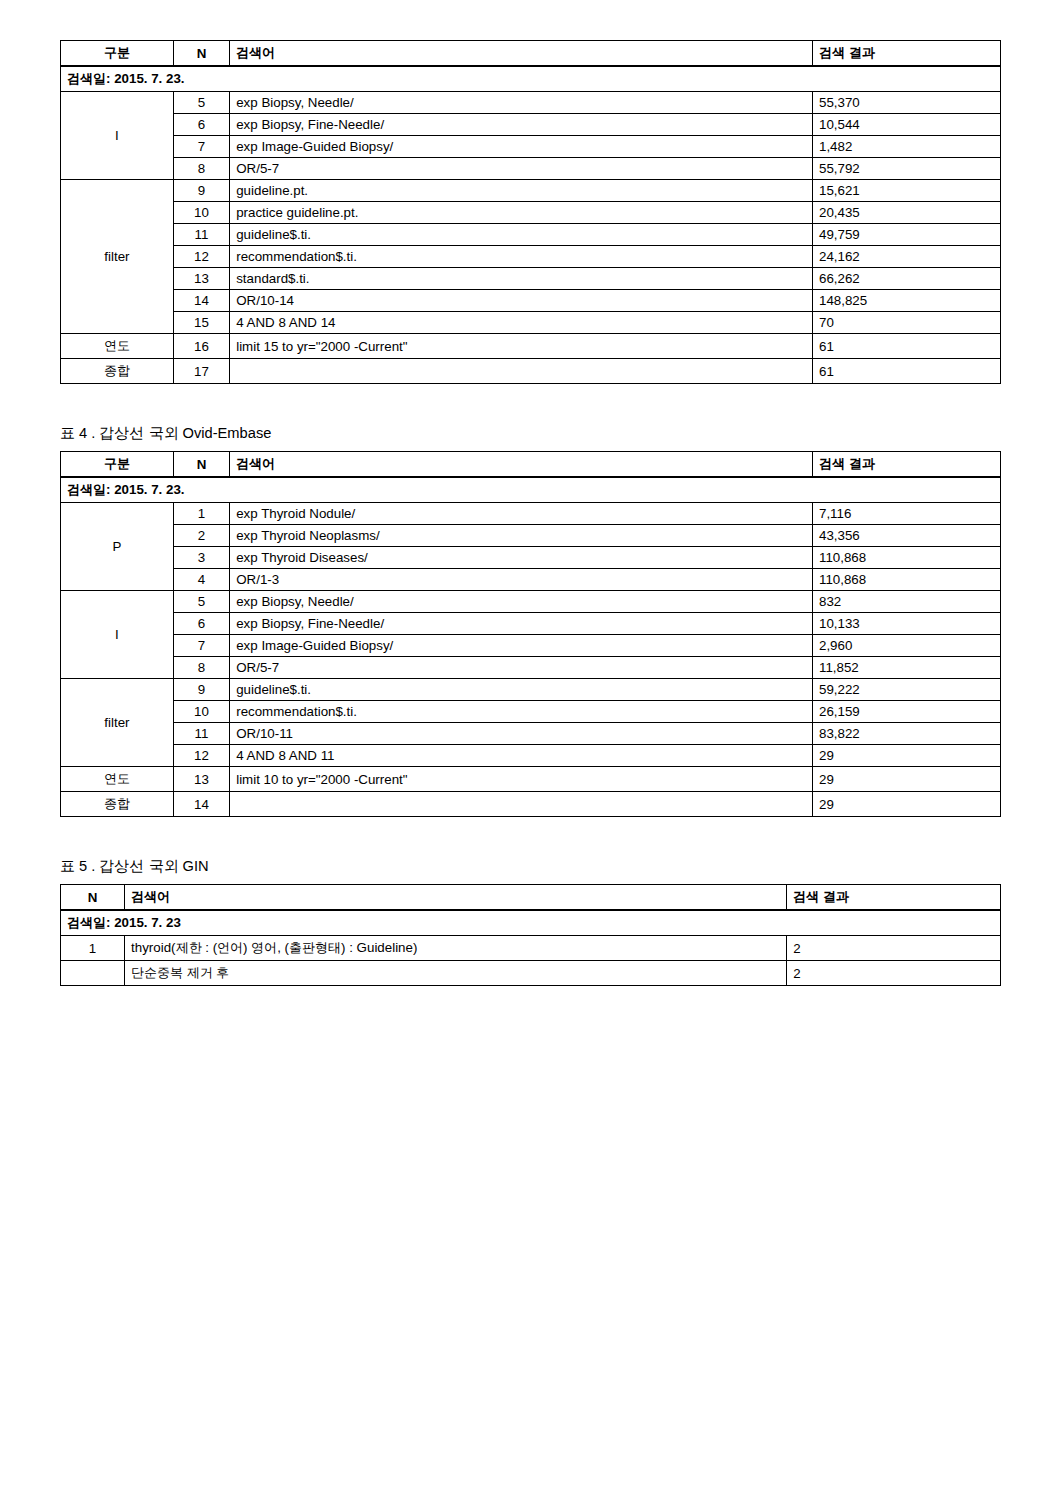| 검색일: 2015. 7. 23. |
| 구분 | N | 검색어 | 검색 결과 |
| I | 5 | exp Biopsy, Needle/ | 55,370 |
| 6 | exp Biopsy, Fine-Needle/ | 10,544 |
| 7 | exp Image-Guided Biopsy/ | 1,482 |
| 8 | OR/5-7 | 55,792 |
| filter | 9 | guideline.pt. | 15,621 |
| 10 | practice guideline.pt. | 20,435 |
| 11 | guideline$.ti. | 49,759 |
| 12 | recommendation$.ti. | 24,162 |
| 13 | standard$.ti. | 66,262 |
| 14 | OR/10-14 | 148,825 |
| 15 | 4 AND 8 AND 14 | 70 |
| 연도 | 16 | limit 15 to yr="2000 -Current" | 61 |
| 종합 | 17 | | 61 |
표 4 . 갑상선 국외 Ovid-Embase
| 검색일: 2015. 7. 23. |
| 구분 | N | 검색어 | 검색 결과 |
| P | 1 | exp Thyroid Nodule/ | 7,116 |
| 2 | exp Thyroid Neoplasms/ | 43,356 |
| 3 | exp Thyroid Diseases/ | 110,868 |
| 4 | OR/1-3 | 110,868 |
| I | 5 | exp Biopsy, Needle/ | 832 |
| 6 | exp Biopsy, Fine-Needle/ | 10,133 |
| 7 | exp Image-Guided Biopsy/ | 2,960 |
| 8 | OR/5-7 | 11,852 |
| filter | 9 | guideline$.ti. | 59,222 |
| 10 | recommendation$.ti. | 26,159 |
| 11 | OR/10-11 | 83,822 |
| 12 | 4 AND 8 AND 11 | 29 |
| 연도 | 13 | limit 10 to yr="2000 -Current" | 29 |
| 종합 | 14 | | 29 |
표 5 . 갑상선 국외 GIN
| 검색일: 2015. 7. 23 |
| N | 검색어 | 검색 결과 |
| 1 | thyroid(제한 : (언어) 영어, (출판형태) : Guideline) | 2 |
| | 단순중복 제거 후 | 2 |